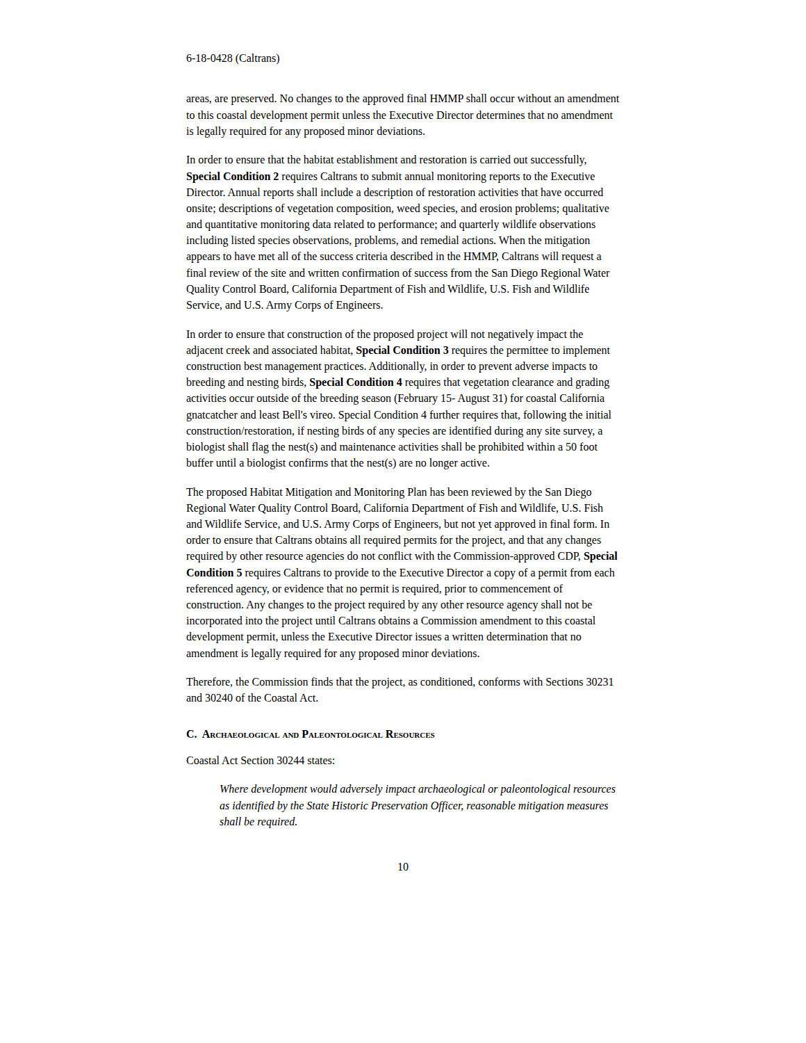6-18-0428 (Caltrans)
areas, are preserved. No changes to the approved final HMMP shall occur without an amendment to this coastal development permit unless the Executive Director determines that no amendment is legally required for any proposed minor deviations.
In order to ensure that the habitat establishment and restoration is carried out successfully, Special Condition 2 requires Caltrans to submit annual monitoring reports to the Executive Director. Annual reports shall include a description of restoration activities that have occurred onsite; descriptions of vegetation composition, weed species, and erosion problems; qualitative and quantitative monitoring data related to performance; and quarterly wildlife observations including listed species observations, problems, and remedial actions. When the mitigation appears to have met all of the success criteria described in the HMMP, Caltrans will request a final review of the site and written confirmation of success from the San Diego Regional Water Quality Control Board, California Department of Fish and Wildlife, U.S. Fish and Wildlife Service, and U.S. Army Corps of Engineers.
In order to ensure that construction of the proposed project will not negatively impact the adjacent creek and associated habitat, Special Condition 3 requires the permittee to implement construction best management practices. Additionally, in order to prevent adverse impacts to breeding and nesting birds, Special Condition 4 requires that vegetation clearance and grading activities occur outside of the breeding season (February 15- August 31) for coastal California gnatcatcher and least Bell's vireo. Special Condition 4 further requires that, following the initial construction/restoration, if nesting birds of any species are identified during any site survey, a biologist shall flag the nest(s) and maintenance activities shall be prohibited within a 50 foot buffer until a biologist confirms that the nest(s) are no longer active.
The proposed Habitat Mitigation and Monitoring Plan has been reviewed by the San Diego Regional Water Quality Control Board, California Department of Fish and Wildlife, U.S. Fish and Wildlife Service, and U.S. Army Corps of Engineers, but not yet approved in final form. In order to ensure that Caltrans obtains all required permits for the project, and that any changes required by other resource agencies do not conflict with the Commission-approved CDP, Special Condition 5 requires Caltrans to provide to the Executive Director a copy of a permit from each referenced agency, or evidence that no permit is required, prior to commencement of construction. Any changes to the project required by any other resource agency shall not be incorporated into the project until Caltrans obtains a Commission amendment to this coastal development permit, unless the Executive Director issues a written determination that no amendment is legally required for any proposed minor deviations.
Therefore, the Commission finds that the project, as conditioned, conforms with Sections 30231 and 30240 of the Coastal Act.
C. Archaeological and Paleontological Resources
Coastal Act Section 30244 states:
Where development would adversely impact archaeological or paleontological resources as identified by the State Historic Preservation Officer, reasonable mitigation measures shall be required.
10